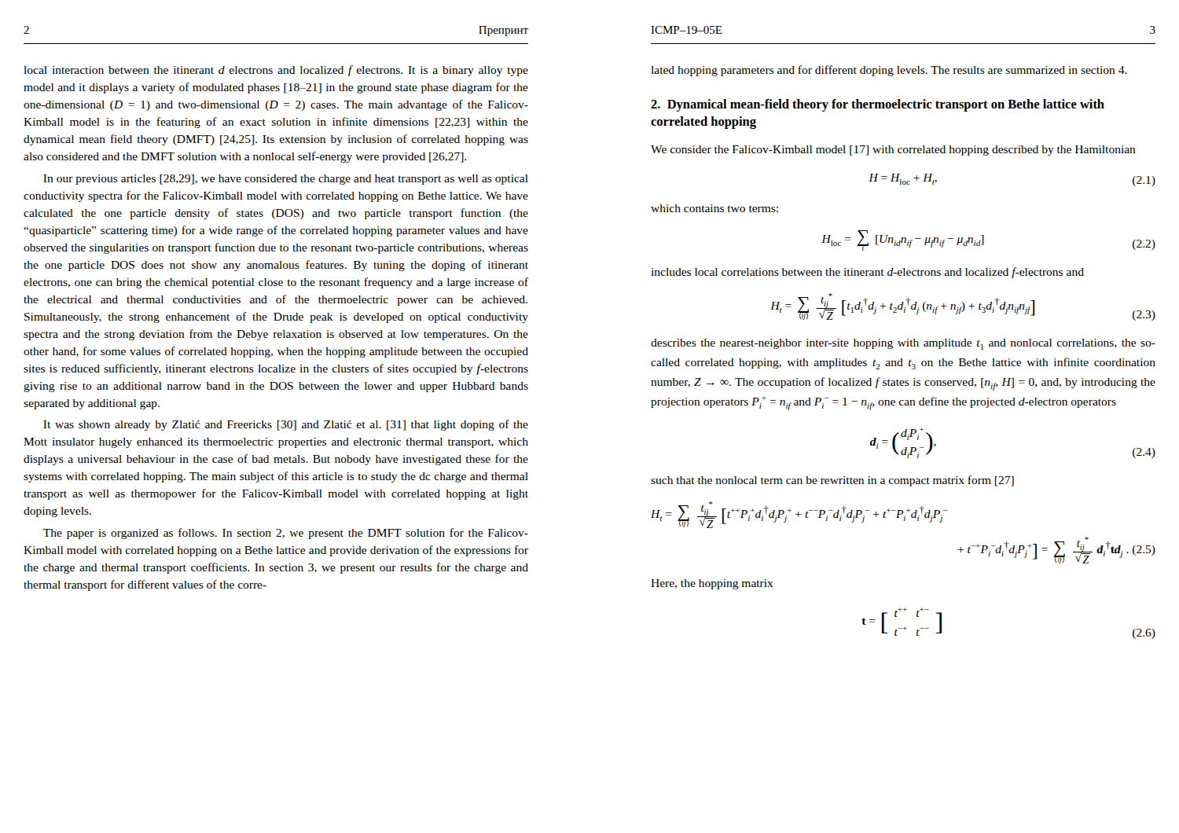2 Препринт
local interaction between the itinerant d electrons and localized f electrons. It is a binary alloy type model and it displays a variety of modulated phases [18–21] in the ground state phase diagram for the one-dimensional (D = 1) and two-dimensional (D = 2) cases. The main advantage of the Falicov-Kimball model is in the featuring of an exact solution in infinite dimensions [22,23] within the dynamical mean field theory (DMFT) [24,25]. Its extension by inclusion of correlated hopping was also considered and the DMFT solution with a nonlocal self-energy were provided [26,27].
In our previous articles [28,29], we have considered the charge and heat transport as well as optical conductivity spectra for the Falicov-Kimball model with correlated hopping on Bethe lattice. We have calculated the one particle density of states (DOS) and two particle transport function (the “quasiparticle” scattering time) for a wide range of the correlated hopping parameter values and have observed the singularities on transport function due to the resonant two-particle contributions, whereas the one particle DOS does not show any anomalous features. By tuning the doping of itinerant electrons, one can bring the chemical potential close to the resonant frequency and a large increase of the electrical and thermal conductivities and of the thermoelectric power can be achieved. Simultaneously, the strong enhancement of the Drude peak is developed on optical conductivity spectra and the strong deviation from the Debye relaxation is observed at low temperatures. On the other hand, for some values of correlated hopping, when the hopping amplitude between the occupied sites is reduced sufficiently, itinerant electrons localize in the clusters of sites occupied by f-electrons giving rise to an additional narrow band in the DOS between the lower and upper Hubbard bands separated by additional gap.
It was shown already by Zlatić and Freericks [30] and Zlatić et al. [31] that light doping of the Mott insulator hugely enhanced its thermoelectric properties and electronic thermal transport, which displays a universal behaviour in the case of bad metals. But nobody have investigated these for the systems with correlated hopping. The main subject of this article is to study the dc charge and thermal transport as well as thermopower for the Falicov-Kimball model with correlated hopping at light doping levels.
The paper is organized as follows. In section 2, we present the DMFT solution for the Falicov-Kimball model with correlated hopping on a Bethe lattice and provide derivation of the expressions for the charge and thermal transport coefficients. In section 3, we present our results for the charge and thermal transport for different values of the corre-
ICMP–19–05E 3
lated hopping parameters and for different doping levels. The results are summarized in section 4.
2. Dynamical mean-field theory for thermoelectric transport on Bethe lattice with correlated hopping
We consider the Falicov-Kimball model [17] with correlated hopping described by the Hamiltonian
H = Hloc + Ht,
(2.1)
which contains two terms:
Hloc = ∑i [Unidnif − μfnif − μdnid]
(2.2)
includes local correlations between the itinerant d-electrons and localized f-electrons and
Ht = ∑⟨ij⟩ tij*Z [t1di†dj + t2di†dj (nif + njf) + t3di†djnifnjf]
(2.3)
describes the nearest-neighbor inter-site hopping with amplitude t1 and nonlocal correlations, the so-called correlated hopping, with amplitudes t2 and t3 on the Bethe lattice with infinite coordination number, Z → ∞. The occupation of localized f states is conserved, [nif, H] = 0, and, by introducing the projection operators Pi+ = nif and Pi− = 1 − nif, one can define the projected d-electron operators
di = ( diPi+
diPi− ) ,
(2.4)
such that the nonlocal term can be rewritten in a compact matrix form [27]
Ht = ∑⟨ij⟩ tij*Z [t++Pi+di†djPj+ + t−−Pi−di†djPj− + t+−Pi+di†djPj−
+ t−+Pi−di†djPj+] = ∑⟨ij⟩ tij*Z di†tdj . (2.5)
Here, the hopping matrix
t = [
| t ++ | t +− |
| t −+ | t −− |
]
(2.6)